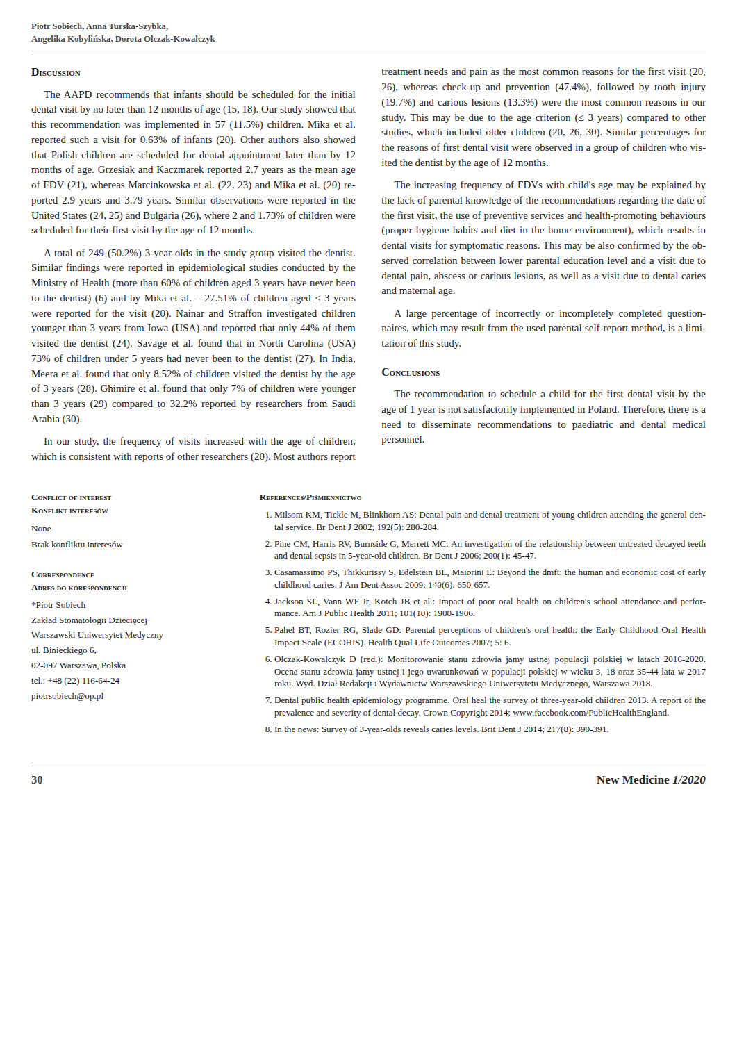Piotr Sobiech, Anna Turska-Szybka,
Angelika Kobylińska, Dorota Olczak-Kowalczyk
Discussion
The AAPD recommends that infants should be scheduled for the initial dental visit by no later than 12 months of age (15, 18). Our study showed that this recommendation was implemented in 57 (11.5%) children. Mika et al. reported such a visit for 0.63% of infants (20). Other authors also showed that Polish children are scheduled for dental appointment later than by 12 months of age. Grzesiak and Kaczmarek reported 2.7 years as the mean age of FDV (21), whereas Marcinkowska et al. (22, 23) and Mika et al. (20) reported 2.9 years and 3.79 years. Similar observations were reported in the United States (24, 25) and Bulgaria (26), where 2 and 1.73% of children were scheduled for their first visit by the age of 12 months.
A total of 249 (50.2%) 3-year-olds in the study group visited the dentist. Similar findings were reported in epidemiological studies conducted by the Ministry of Health (more than 60% of children aged 3 years have never been to the dentist) (6) and by Mika et al. – 27.51% of children aged ≤ 3 years were reported for the visit (20). Nainar and Straffon investigated children younger than 3 years from Iowa (USA) and reported that only 44% of them visited the dentist (24). Savage et al. found that in North Carolina (USA) 73% of children under 5 years had never been to the dentist (27). In India, Meera et al. found that only 8.52% of children visited the dentist by the age of 3 years (28). Ghimire et al. found that only 7% of children were younger than 3 years (29) compared to 32.2% reported by researchers from Saudi Arabia (30).
In our study, the frequency of visits increased with the age of children, which is consistent with reports of other researchers (20). Most authors report treatment needs and pain as the most common reasons for the first visit (20, 26), whereas check-up and prevention (47.4%), followed by tooth injury (19.7%) and carious lesions (13.3%) were the most common reasons in our study. This may be due to the age criterion (≤ 3 years) compared to other studies, which included older children (20, 26, 30). Similar percentages for the reasons of first dental visit were observed in a group of children who visited the dentist by the age of 12 months.
The increasing frequency of FDVs with child's age may be explained by the lack of parental knowledge of the recommendations regarding the date of the first visit, the use of preventive services and health-promoting behaviours (proper hygiene habits and diet in the home environment), which results in dental visits for symptomatic reasons. This may be also confirmed by the observed correlation between lower parental education level and a visit due to dental pain, abscess or carious lesions, as well as a visit due to dental caries and maternal age.
A large percentage of incorrectly or incompletely completed questionnaires, which may result from the used parental self-report method, is a limitation of this study.
Conclusions
The recommendation to schedule a child for the first dental visit by the age of 1 year is not satisfactorily implemented in Poland. Therefore, there is a need to disseminate recommendations to paediatric and dental medical personnel.
Conflict of interest
Konflikt interesów
None
Brak konfliktu interesów
Correspondence
Adres do korespondencji
*Piotr Sobiech
Zakład Stomatologii Dziecięcej
Warszawski Uniwersytet Medyczny
ul. Binieckiego 6,
02-097 Warszawa, Polska
tel.: +48 (22) 116-64-24
piotrsobiech@op.pl
References/Piśmiennictwo
Milsom KM, Tickle M, Blinkhorn AS: Dental pain and dental treatment of young children attending the general dental service. Br Dent J 2002; 192(5): 280-284.
Pine CM, Harris RV, Burnside G, Merrett MC: An investigation of the relationship between untreated decayed teeth and dental sepsis in 5-year-old children. Br Dent J 2006; 200(1): 45-47.
Casamassimo PS, Thikkurissy S, Edelstein BL, Maiorini E: Beyond the dmft: the human and economic cost of early childhood caries. J Am Dent Assoc 2009; 140(6): 650-657.
Jackson SL, Vann WF Jr, Kotch JB et al.: Impact of poor oral health on children's school attendance and performance. Am J Public Health 2011; 101(10): 1900-1906.
Pahel BT, Rozier RG, Slade GD: Parental perceptions of children's oral health: the Early Childhood Oral Health Impact Scale (ECOHIS). Health Qual Life Outcomes 2007; 5: 6.
Olczak-Kowalczyk D (red.): Monitorowanie stanu zdrowia jamy ustnej populacji polskiej w latach 2016-2020. Ocena stanu zdrowia jamy ustnej i jego uwarunkowań w populacji polskiej w wieku 3, 18 oraz 35-44 lata w 2017 roku. Wyd. Dział Redakcji i Wydawnictw Warszawskiego Uniwersytetu Medycznego, Warszawa 2018.
Dental public health epidemiology programme. Oral heal the survey of three-year-old children 2013. A report of the prevalence and severity of dental decay. Crown Copyright 2014; www.facebook.com/PublicHealthEngland.
In the news: Survey of 3-year-olds reveals caries levels. Brit Dent J 2014; 217(8): 390-391.
30 New Medicine 1/2020